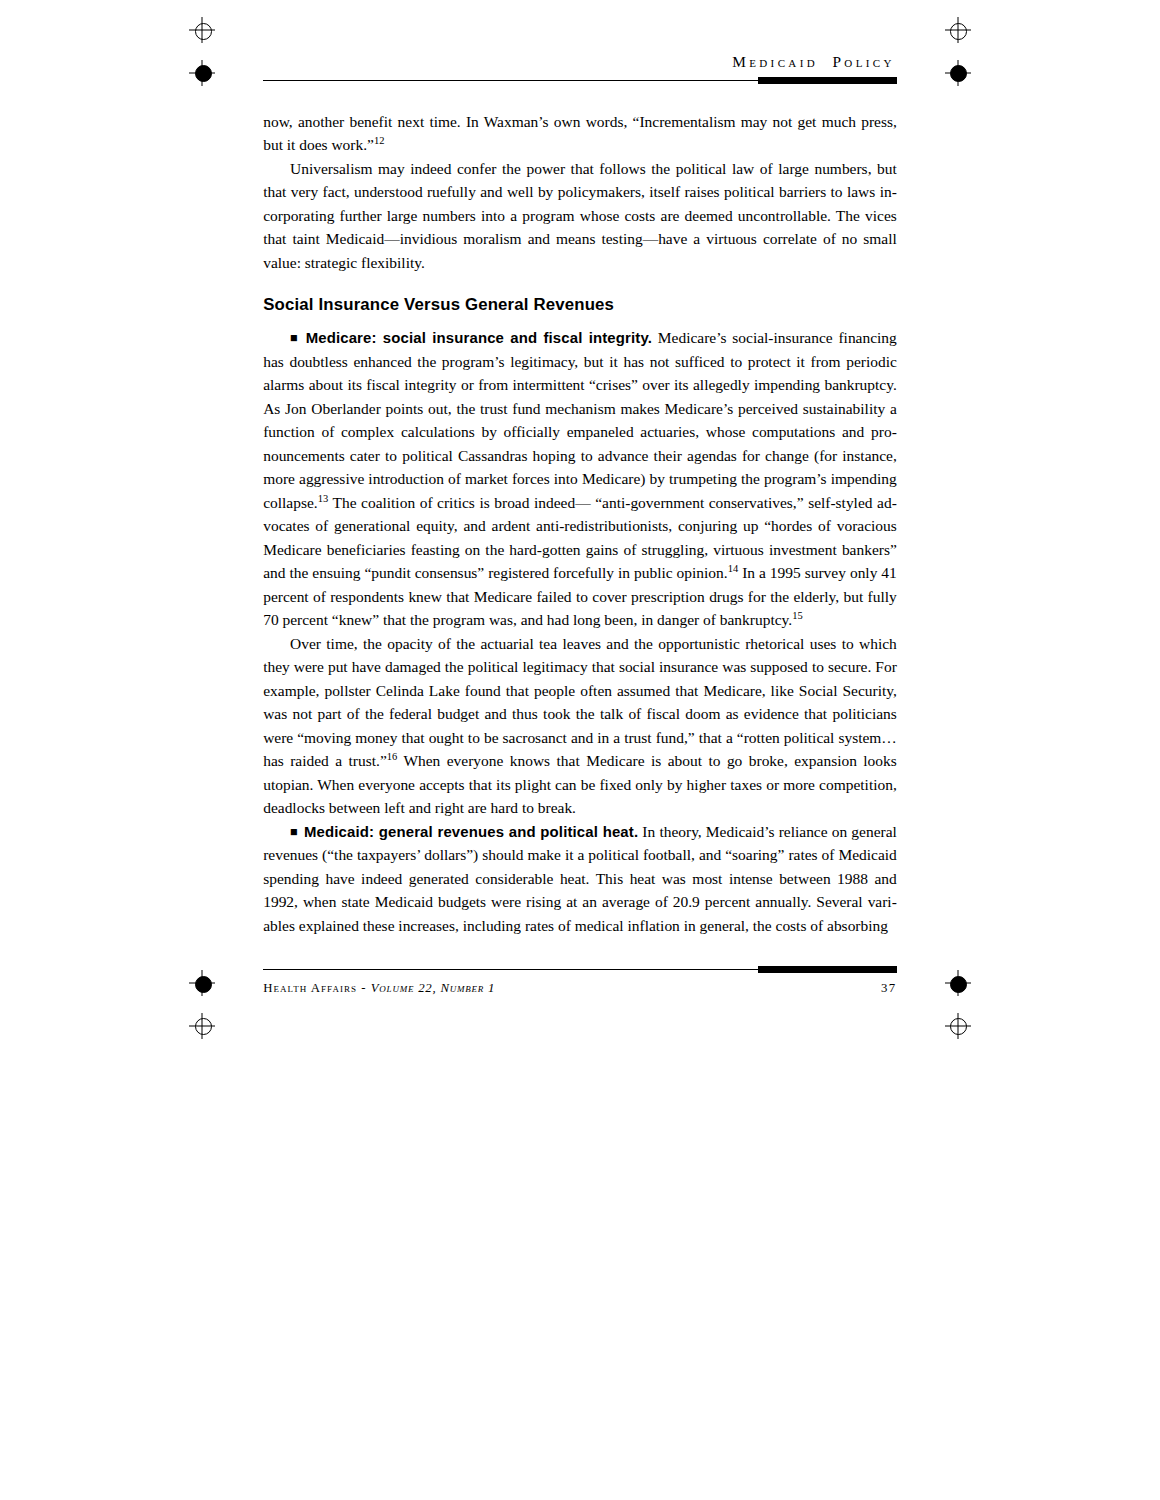Medicaid Policy
now, another benefit next time. In Waxman’s own words, “Incrementalism may not get much press, but it does work.”12
Universalism may indeed confer the power that follows the political law of large numbers, but that very fact, understood ruefully and well by policymakers, itself raises political barriers to laws incorporating further large numbers into a program whose costs are deemed uncontrollable. The vices that taint Medicaid—invidious moralism and means testing—have a virtuous correlate of no small value: strategic flexibility.
Social Insurance Versus General Revenues
■Medicare: social insurance and fiscal integrity. Medicare’s social-insurance financing has doubtless enhanced the program’s legitimacy, but it has not sufficed to protect it from periodic alarms about its fiscal integrity or from intermittent “crises” over its allegedly impending bankruptcy. As Jon Oberlander points out, the trust fund mechanism makes Medicare’s perceived sustainability a function of complex calculations by officially empaneled actuaries, whose computations and pronouncements cater to political Cassandras hoping to advance their agendas for change (for instance, more aggressive introduction of market forces into Medicare) by trumpeting the program’s impending collapse.13 The coalition of critics is broad indeed— “anti-government conservatives,” self-styled advocates of generational equity, and ardent anti-redistributionists, conjuring up “hordes of voracious Medicare beneficiaries feasting on the hard-gotten gains of struggling, virtuous investment bankers” and the ensuing “pundit consensus” registered forcefully in public opinion.14 In a 1995 survey only 41 percent of respondents knew that Medicare failed to cover prescription drugs for the elderly, but fully 70 percent “knew” that the program was, and had long been, in danger of bankruptcy.15
Over time, the opacity of the actuarial tea leaves and the opportunistic rhetorical uses to which they were put have damaged the political legitimacy that social insurance was supposed to secure. For example, pollster Celinda Lake found that people often assumed that Medicare, like Social Security, was not part of the federal budget and thus took the talk of fiscal doom as evidence that politicians were “moving money that ought to be sacrosanct and in a trust fund,” that a “rotten political system…has raided a trust.”16 When everyone knows that Medicare is about to go broke, expansion looks utopian. When everyone accepts that its plight can be fixed only by higher taxes or more competition, deadlocks between left and right are hard to break.
■Medicaid: general revenues and political heat. In theory, Medicaid’s reliance on general revenues (“the taxpayers’ dollars”) should make it a political football, and “soaring” rates of Medicaid spending have indeed generated considerable heat. This heat was most intense between 1988 and 1992, when state Medicaid budgets were rising at an average of 20.9 percent annually. Several variables explained these increases, including rates of medical inflation in general, the costs of absorbing
Health Affairs - Volume 22, Number 1
37